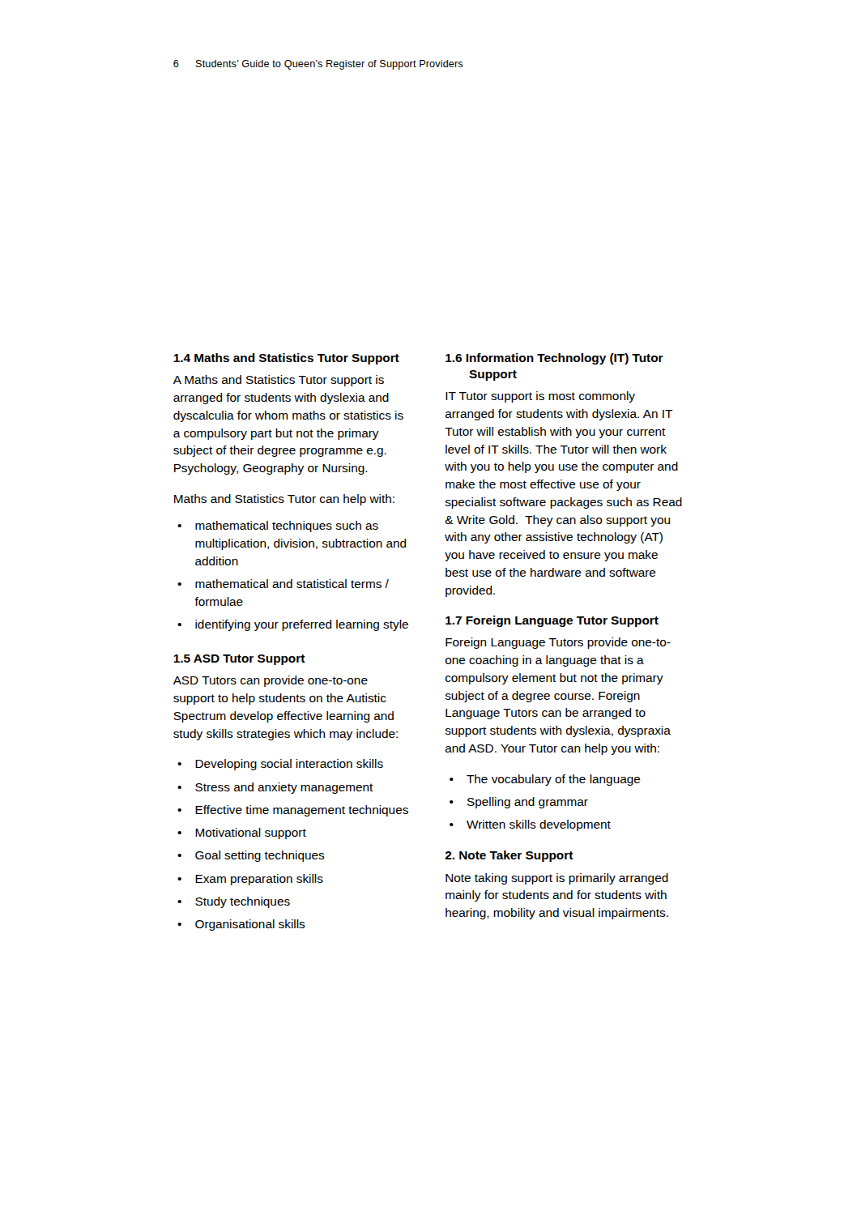6 Students’ Guide to Queen’s Register of Support Providers
1.4 Maths and Statistics Tutor Support
A Maths and Statistics Tutor support is arranged for students with dyslexia and dyscalculia for whom maths or statistics is a compulsory part but not the primary subject of their degree programme e.g. Psychology, Geography or Nursing.
Maths and Statistics Tutor can help with:
mathematical techniques such as multiplication, division, subtraction and addition
mathematical and statistical terms / formulae
identifying your preferred learning style
1.5 ASD Tutor Support
ASD Tutors can provide one-to-one support to help students on the Autistic Spectrum develop effective learning and study skills strategies which may include:
Developing social interaction skills
Stress and anxiety management
Effective time management techniques
Motivational support
Goal setting techniques
Exam preparation skills
Study techniques
Organisational skills
1.6 Information Technology (IT) Tutor Support
IT Tutor support is most commonly arranged for students with dyslexia. An IT Tutor will establish with you your current level of IT skills. The Tutor will then work with you to help you use the computer and make the most effective use of your specialist software packages such as Read & Write Gold. They can also support you with any other assistive technology (AT) you have received to ensure you make best use of the hardware and software provided.
1.7 Foreign Language Tutor Support
Foreign Language Tutors provide one-to-one coaching in a language that is a compulsory element but not the primary subject of a degree course. Foreign Language Tutors can be arranged to support students with dyslexia, dyspraxia and ASD. Your Tutor can help you with:
The vocabulary of the language
Spelling and grammar
Written skills development
2. Note Taker Support
Note taking support is primarily arranged mainly for students and for students with hearing, mobility and visual impairments.